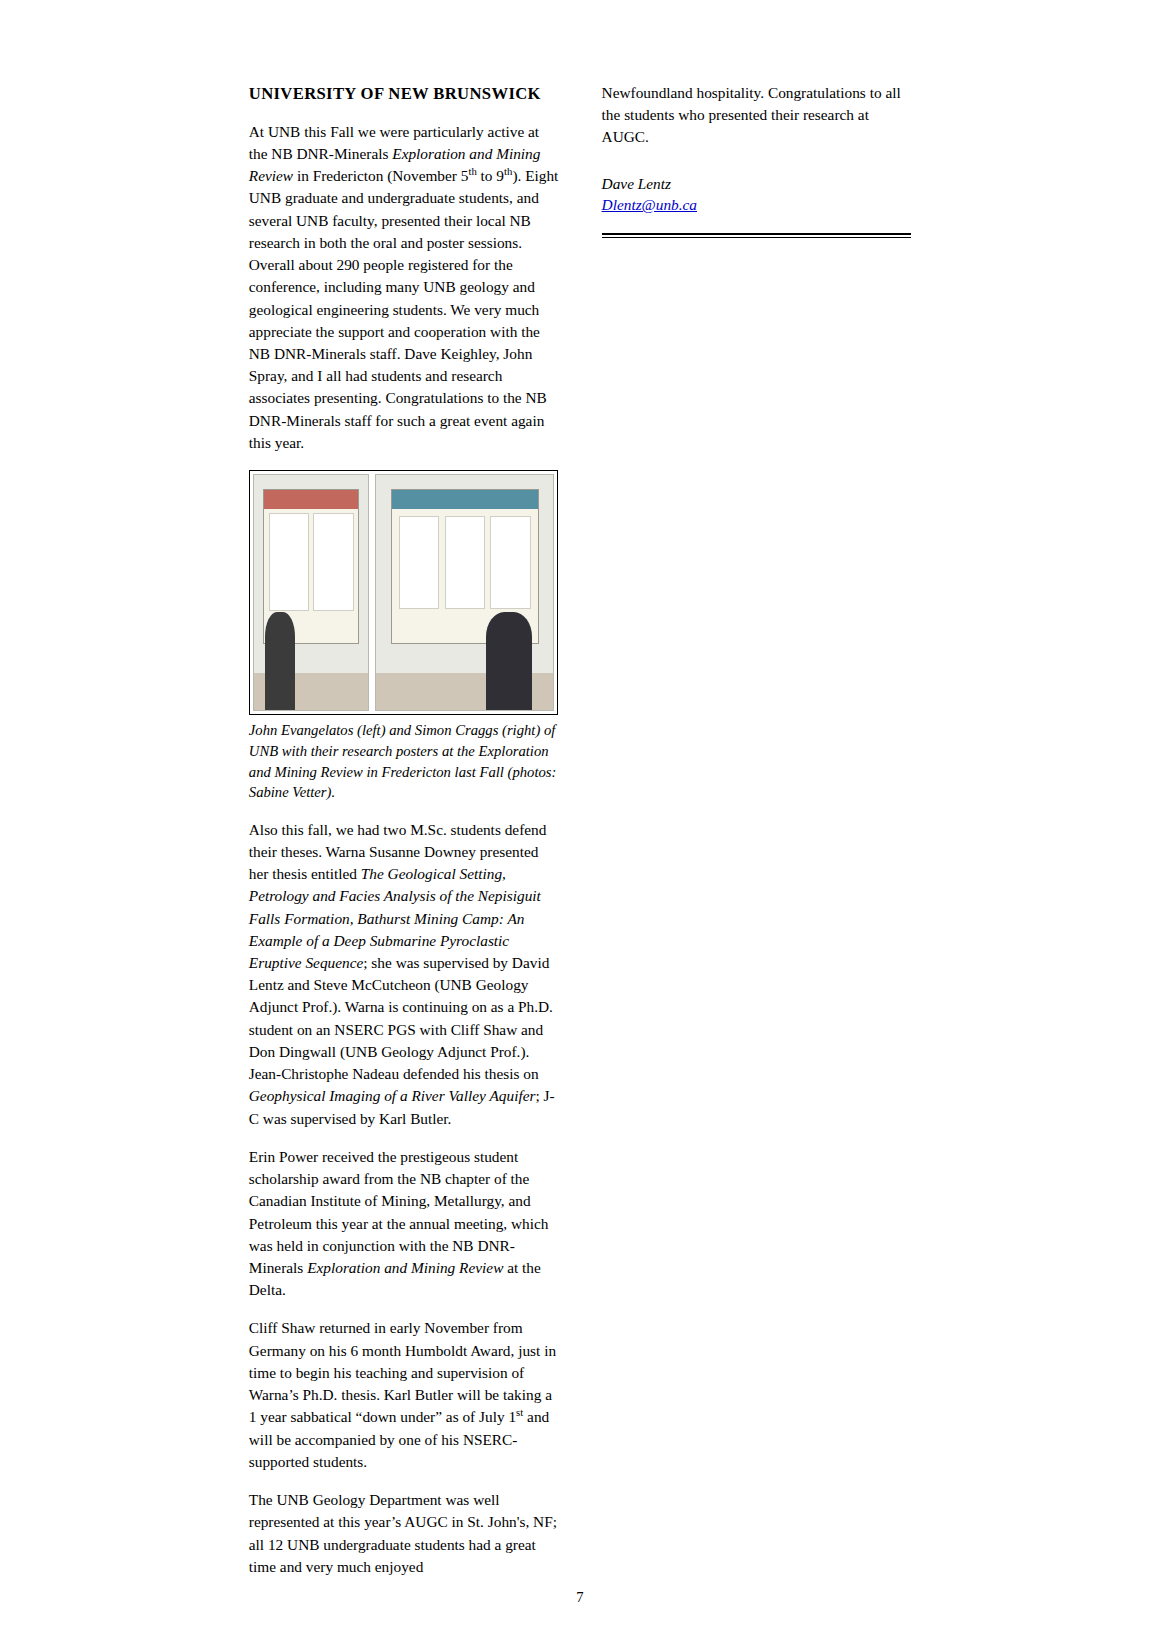University of New Brunswick
At UNB this Fall we were particularly active at the NB DNR-Minerals Exploration and Mining Review in Fredericton (November 5th to 9th). Eight UNB graduate and undergraduate students, and several UNB faculty, presented their local NB research in both the oral and poster sessions. Overall about 290 people registered for the conference, including many UNB geology and geological engineering students. We very much appreciate the support and cooperation with the NB DNR-Minerals staff. Dave Keighley, John Spray, and I all had students and research associates presenting. Congratulations to the NB DNR-Minerals staff for such a great event again this year.
John Evangelatos (left) and Simon Craggs (right) of UNB with their research posters at the Exploration and Mining Review in Fredericton last Fall (photos: Sabine Vetter).
Also this fall, we had two M.Sc. students defend their theses. Warna Susanne Downey presented her thesis entitled The Geological Setting, Petrology and Facies Analysis of the Nepisiguit Falls Formation, Bathurst Mining Camp: An Example of a Deep Submarine Pyroclastic Eruptive Sequence; she was supervised by David Lentz and Steve McCutcheon (UNB Geology Adjunct Prof.). Warna is continuing on as a Ph.D. student on an NSERC PGS with Cliff Shaw and Don Dingwall (UNB Geology Adjunct Prof.). Jean-Christophe Nadeau defended his thesis on Geophysical Imaging of a River Valley Aquifer; J-C was supervised by Karl Butler.
Erin Power received the prestigeous student scholarship award from the NB chapter of the Canadian Institute of Mining, Metallurgy, and Petroleum this year at the annual meeting, which was held in conjunction with the NB DNR-Minerals Exploration and Mining Review at the Delta.
Cliff Shaw returned in early November from Germany on his 6 month Humboldt Award, just in time to begin his teaching and supervision of Warna’s Ph.D. thesis. Karl Butler will be taking a 1 year sabbatical “down under” as of July 1st and will be accompanied by one of his NSERC-supported students.
The UNB Geology Department was well represented at this year’s AUGC in St. John's, NF; all 12 UNB undergraduate students had a great time and very much enjoyed
Newfoundland hospitality. Congratulations to all the students who presented their research at AUGC.
Dave Lentz
Dlentz@unb.ca
7